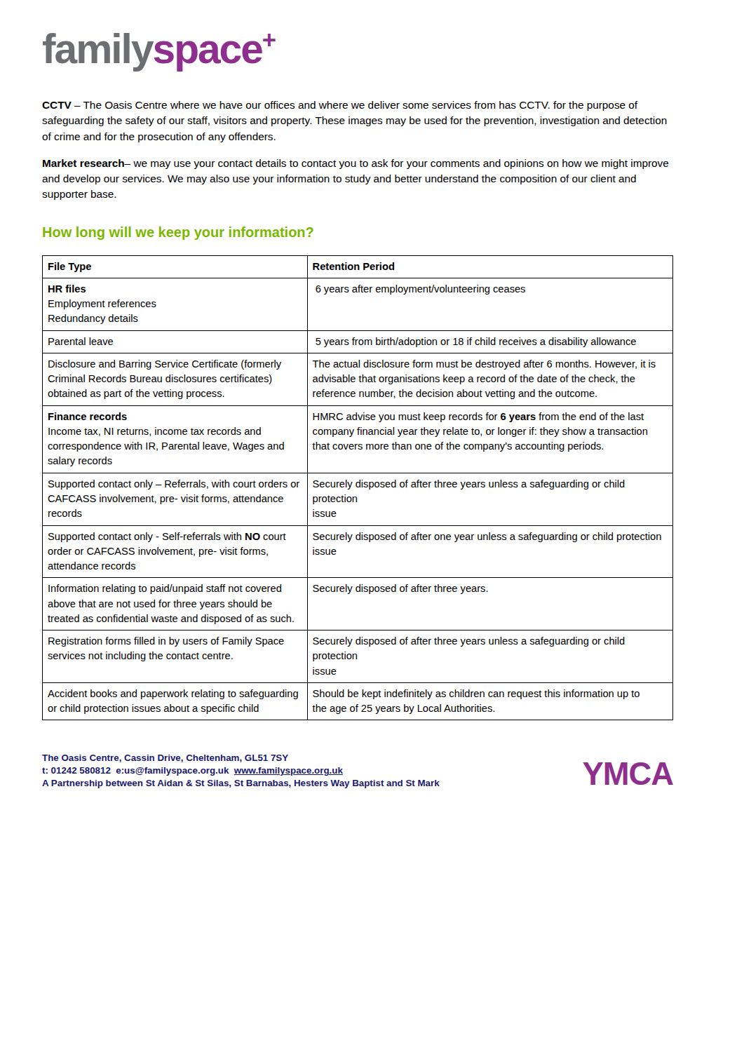family space+
CCTV – The Oasis Centre where we have our offices and where we deliver some services from has CCTV. for the purpose of safeguarding the safety of our staff, visitors and property. These images may be used for the prevention, investigation and detection of crime and for the prosecution of any offenders.
Market research– we may use your contact details to contact you to ask for your comments and opinions on how we might improve and develop our services. We may also use your information to study and better understand the composition of our client and supporter base.
How long will we keep your information?
| File Type | Retention Period |
| --- | --- |
| HR files Employment references Redundancy details | 6 years after employment/volunteering ceases |
| Parental leave | 5 years from birth/adoption or 18 if child receives a disability allowance |
| Disclosure and Barring Service Certificate (formerly Criminal Records Bureau disclosures certificates) obtained as part of the vetting process. | The actual disclosure form must be destroyed after 6 months. However, it is advisable that organisations keep a record of the date of the check, the reference number, the decision about vetting and the outcome. |
| Finance records Income tax, NI returns, income tax records and correspondence with IR, Parental leave, Wages and salary records | HMRC advise you must keep records for 6 years from the end of the last company financial year they relate to, or longer if: they show a transaction that covers more than one of the company's accounting periods. |
| Supported contact only – Referrals, with court orders or CAFCASS involvement, pre- visit forms, attendance records | Securely disposed of after three years unless a safeguarding or child protection issue |
| Supported contact only - Self-referrals with NO court order or CAFCASS involvement, pre- visit forms, attendance records | Securely disposed of after one year unless a safeguarding or child protection issue |
| Information relating to paid/unpaid staff not covered above that are not used for three years should be treated as confidential waste and disposed of as such. | Securely disposed of after three years. |
| Registration forms filled in by users of Family Space services not including the contact centre. | Securely disposed of after three years unless a safeguarding or child protection issue |
| Accident books and paperwork relating to safeguarding or child protection issues about a specific child | Should be kept indefinitely as children can request this information up to the age of 25 years by Local Authorities. |
The Oasis Centre, Cassin Drive, Cheltenham, GL51 7SY
t: 01242 580812 e:us@familyspace.org.uk www.familyspace.org.uk
A Partnership between St Aidan & St Silas, St Barnabas, Hesters Way Baptist and St Mark
YMCA